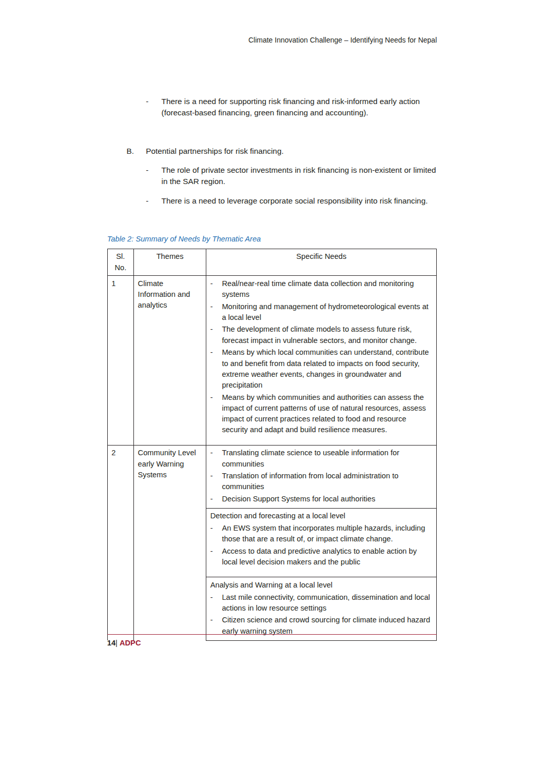Climate Innovation Challenge – Identifying Needs for Nepal
There is a need for supporting risk financing and risk-informed early action (forecast-based financing, green financing and accounting).
B. Potential partnerships for risk financing.
The role of private sector investments in risk financing is non-existent or limited in the SAR region.
There is a need to leverage corporate social responsibility into risk financing.
Table 2: Summary of Needs by Thematic Area
| Sl. No. | Themes | Specific Needs |
| --- | --- | --- |
| 1 | Climate Information and analytics | Real/near-real time climate data collection and monitoring systems Monitoring and management of hydrometeorological events at a local level The development of climate models to assess future risk, forecast impact in vulnerable sectors, and monitor change. Means by which local communities can understand, contribute to and benefit from data related to impacts on food security, extreme weather events, changes in groundwater and precipitation Means by which communities and authorities can assess the impact of current patterns of use of natural resources, assess impact of current practices related to food and resource security and adapt and build resilience measures. |
| 2 | Community Level early Warning Systems | Translating climate science to useable information for communities Translation of information from local administration to communities Decision Support Systems for local authorities |
| Detection and forecasting at a local level An EWS system that incorporates multiple hazards, including those that are a result of, or impact climate change. Access to data and predictive analytics to enable action by local level decision makers and the public |
| Analysis and Warning at a local level Last mile connectivity, communication, dissemination and local actions in low resource settings Citizen science and crowd sourcing for climate induced hazard early warning system |
14| ADPC